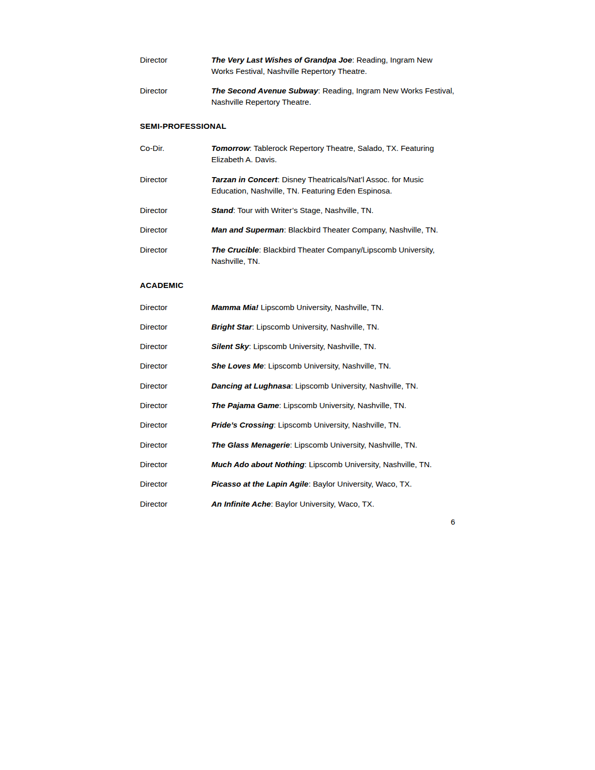| Director | The Very Last Wishes of Grandpa Joe : Reading, Ingram New Works Festival, Nashville Repertory Theatre. |
| Director | The Second Avenue Subway : Reading, Ingram New Works Festival, Nashville Repertory Theatre. |
SEMI-PROFESSIONAL
| Co-Dir. | Tomorrow : Tablerock Repertory Theatre, Salado, TX. Featuring Elizabeth A. Davis. |
| Director | Tarzan in Concert : Disney Theatricals/Nat’l Assoc. for Music Education, Nashville, TN. Featuring Eden Espinosa. |
| Director | Stand : Tour with Writer’s Stage, Nashville, TN. |
| Director | Man and Superman : Blackbird Theater Company, Nashville, TN. |
| Director | The Crucible : Blackbird Theater Company/Lipscomb University, Nashville, TN. |
ACADEMIC
| Director | Mamma Mia! Lipscomb University, Nashville, TN. |
| Director | Bright Star : Lipscomb University, Nashville, TN. |
| Director | Silent Sky : Lipscomb University, Nashville, TN. |
| Director | She Loves Me : Lipscomb University, Nashville, TN. |
| Director | Dancing at Lughnasa : Lipscomb University, Nashville, TN. |
| Director | The Pajama Game : Lipscomb University, Nashville, TN. |
| Director | Pride’s Crossing : Lipscomb University, Nashville, TN. |
| Director | The Glass Menagerie : Lipscomb University, Nashville, TN. |
| Director | Much Ado about Nothing : Lipscomb University, Nashville, TN. |
| Director | Picasso at the Lapin Agile : Baylor University, Waco, TX. |
| Director | An Infinite Ache : Baylor University, Waco, TX. |
6